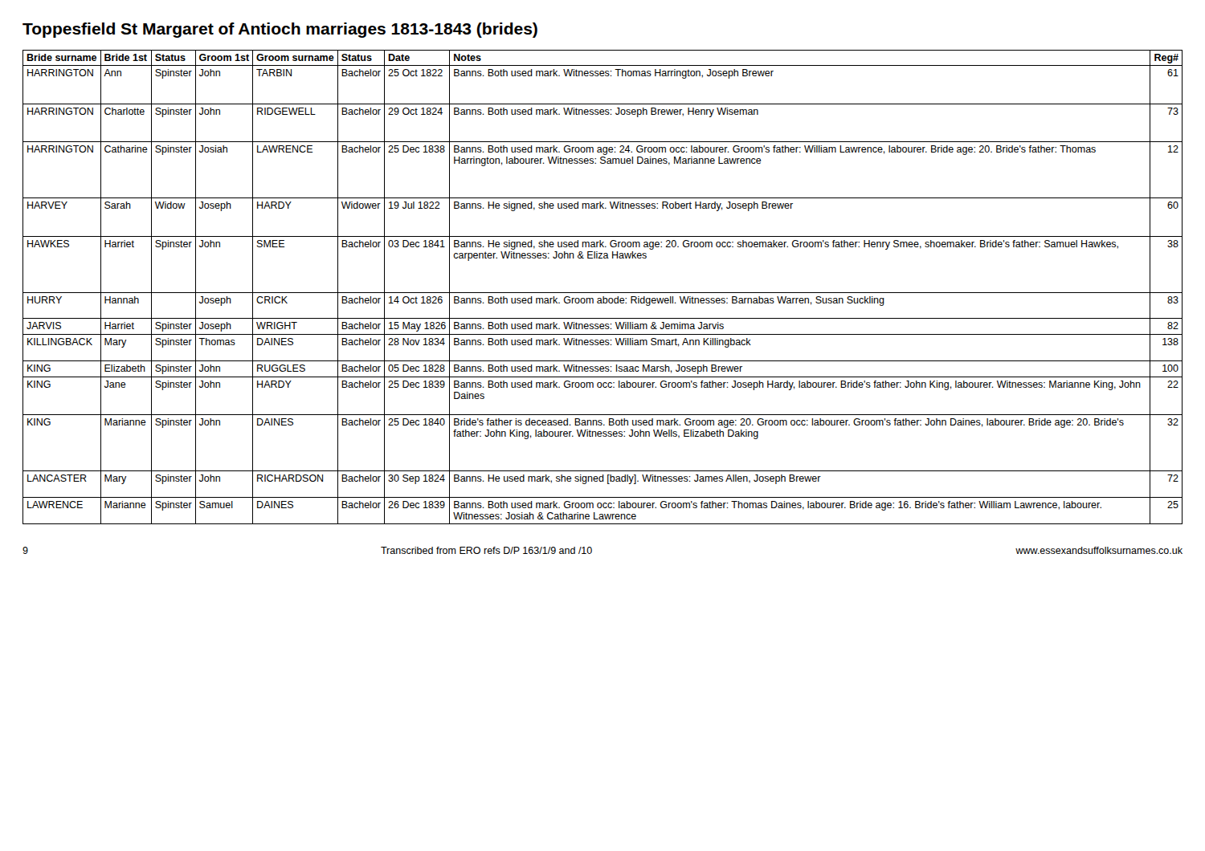Toppesfield St Margaret of Antioch marriages 1813-1843 (brides)
| Bride surname | Bride 1st | Status | Groom 1st | Groom surname | Status | Date | Notes | Reg# |
| --- | --- | --- | --- | --- | --- | --- | --- | --- |
| HARRINGTON | Ann | Spinster | John | TARBIN | Bachelor | 25 Oct 1822 | Banns. Both used mark. Witnesses: Thomas Harrington, Joseph Brewer | 61 |
| HARRINGTON | Charlotte | Spinster | John | RIDGEWELL | Bachelor | 29 Oct 1824 | Banns. Both used mark. Witnesses: Joseph Brewer, Henry Wiseman | 73 |
| HARRINGTON | Catharine | Spinster | Josiah | LAWRENCE | Bachelor | 25 Dec 1838 | Banns. Both used mark. Groom age: 24. Groom occ: labourer. Groom's father: William Lawrence, labourer. Bride age: 20. Bride's father: Thomas Harrington, labourer. Witnesses: Samuel Daines, Marianne Lawrence | 12 |
| HARVEY | Sarah | Widow | Joseph | HARDY | Widower | 19 Jul 1822 | Banns. He signed, she used mark. Witnesses: Robert Hardy, Joseph Brewer | 60 |
| HAWKES | Harriet | Spinster | John | SMEE | Bachelor | 03 Dec 1841 | Banns. He signed, she used mark. Groom age: 20. Groom occ: shoemaker. Groom's father: Henry Smee, shoemaker. Bride's father: Samuel Hawkes, carpenter. Witnesses: John & Eliza Hawkes | 38 |
| HURRY | Hannah | | Joseph | CRICK | Bachelor | 14 Oct 1826 | Banns. Both used mark. Groom abode: Ridgewell. Witnesses: Barnabas Warren, Susan Suckling | 83 |
| JARVIS | Harriet | Spinster | Joseph | WRIGHT | Bachelor | 15 May 1826 | Banns. Both used mark. Witnesses: William & Jemima Jarvis | 82 |
| KILLINGBACK | Mary | Spinster | Thomas | DAINES | Bachelor | 28 Nov 1834 | Banns. Both used mark. Witnesses: William Smart, Ann Killingback | 138 |
| KING | Elizabeth | Spinster | John | RUGGLES | Bachelor | 05 Dec 1828 | Banns. Both used mark. Witnesses: Isaac Marsh, Joseph Brewer | 100 |
| KING | Jane | Spinster | John | HARDY | Bachelor | 25 Dec 1839 | Banns. Both used mark. Groom occ: labourer. Groom's father: Joseph Hardy, labourer. Bride's father: John King, labourer. Witnesses: Marianne King, John Daines | 22 |
| KING | Marianne | Spinster | John | DAINES | Bachelor | 25 Dec 1840 | Bride's father is deceased. Banns. Both used mark. Groom age: 20. Groom occ: labourer. Groom's father: John Daines, labourer. Bride age: 20. Bride's father: John King, labourer. Witnesses: John Wells, Elizabeth Daking | 32 |
| LANCASTER | Mary | Spinster | John | RICHARDSON | Bachelor | 30 Sep 1824 | Banns. He used mark, she signed [badly]. Witnesses: James Allen, Joseph Brewer | 72 |
| LAWRENCE | Marianne | Spinster | Samuel | DAINES | Bachelor | 26 Dec 1839 | Banns. Both used mark. Groom occ: labourer. Groom's father: Thomas Daines, labourer. Bride age: 16. Bride's father: William Lawrence, labourer. Witnesses: Josiah & Catharine Lawrence | 25 |
9
Transcribed from ERO refs D/P 163/1/9 and /10
www.essexandsuffolksurnames.co.uk